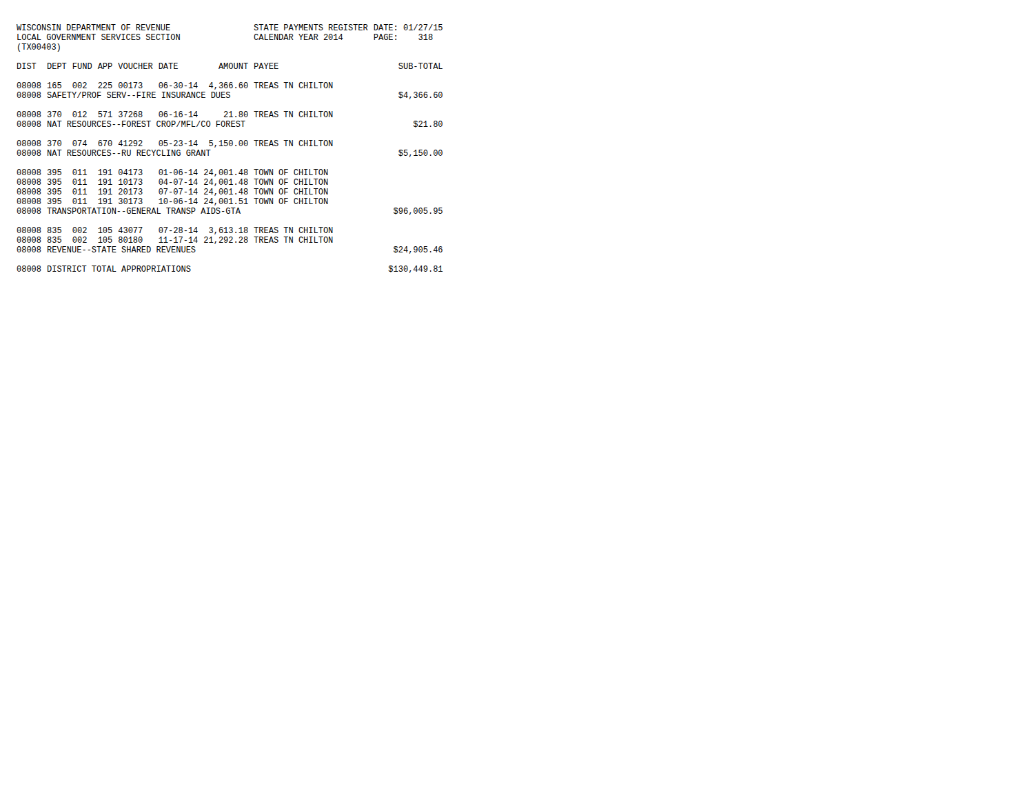| WISCONSIN DEPARTMENT OF REVENUE | STATE PAYMENTS REGISTER | DATE: 01/27/15 |
| LOCAL GOVERNMENT SERVICES SECTION | CALENDAR YEAR 2014 | PAGE: 318 |
| (TX00403) |
| DIST | DEPT | FUND | APP | VOUCHER | DATE | AMOUNT | PAYEE | SUB-TOTAL |
| 08008 | 165 | 002 | 225 | 00173 | 06-30-14 | 4,366.60 | TREAS TN CHILTON | | |
| 08008 | SAFETY/PROF SERV--FIRE INSURANCE DUES | | $4,366.60 |
| 08008 | 370 | 012 | 571 | 37268 | 06-16-14 | 21.80 | TREAS TN CHILTON | | |
| 08008 | NAT RESOURCES--FOREST CROP/MFL/CO FOREST | | $21.80 |
| 08008 | 370 | 074 | 670 | 41292 | 05-23-14 | 5,150.00 | TREAS TN CHILTON | | |
| 08008 | NAT RESOURCES--RU RECYCLING GRANT | | $5,150.00 |
| 08008 | 395 | 011 | 191 | 04173 | 01-06-14 | 24,001.48 | TOWN OF CHILTON | | |
| 08008 | 395 | 011 | 191 | 10173 | 04-07-14 | 24,001.48 | TOWN OF CHILTON | | |
| 08008 | 395 | 011 | 191 | 20173 | 07-07-14 | 24,001.48 | TOWN OF CHILTON | | |
| 08008 | 395 | 011 | 191 | 30173 | 10-06-14 | 24,001.51 | TOWN OF CHILTON | | |
| 08008 | TRANSPORTATION--GENERAL TRANSP AIDS-GTA | | $96,005.95 |
| 08008 | 835 | 002 | 105 | 43077 | 07-28-14 | 3,613.18 | TREAS TN CHILTON | | |
| 08008 | 835 | 002 | 105 | 80180 | 11-17-14 | 21,292.28 | TREAS TN CHILTON | | |
| 08008 | REVENUE--STATE SHARED REVENUES | | $24,905.46 |
| 08008 | DISTRICT TOTAL APPROPRIATIONS | | $130,449.81 |